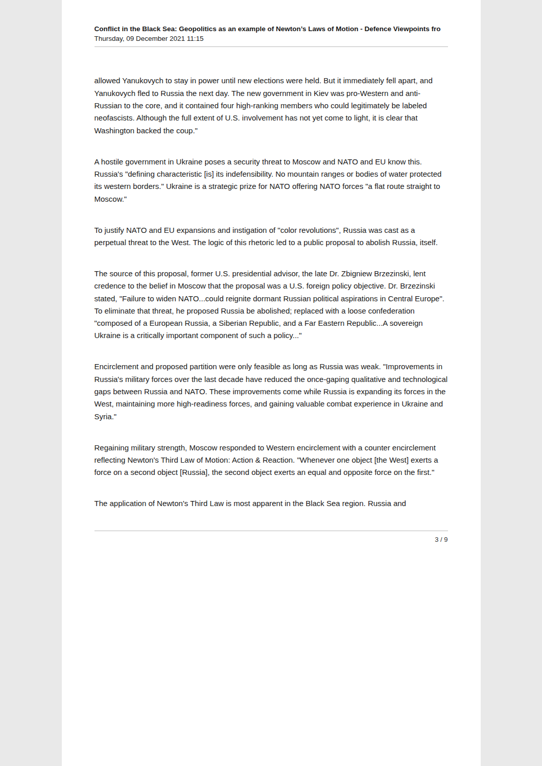Conflict in the Black Sea: Geopolitics as an example of Newton’s Laws of Motion - Defence Viewpoints fro
Thursday, 09 December 2021 11:15
allowed Yanukovych to stay in power until new elections were held. But it immediately fell apart, and Yanukovych fled to Russia the next day. The new government in Kiev was pro-Western and anti-Russian to the core, and it contained four high-ranking members who could legitimately be labeled neofascists. Although the full extent of U.S. involvement has not yet come to light, it is clear that Washington backed the coup."
A hostile government in Ukraine poses a security threat to Moscow and NATO and EU know this. Russia's "defining characteristic [is] its indefensibility. No mountain ranges or bodies of water protected its western borders." Ukraine is a strategic prize for NATO offering NATO forces "a flat route straight to Moscow."
To justify NATO and EU expansions and instigation of "color revolutions", Russia was cast as a perpetual threat to the West. The logic of this rhetoric led to a public proposal to abolish Russia, itself.
The source of this proposal, former U.S. presidential advisor, the late Dr. Zbigniew Brzezinski, lent credence to the belief in Moscow that the proposal was a U.S. foreign policy objective. Dr. Brzezinski stated, "Failure to widen NATO...could reignite dormant Russian political aspirations in Central Europe". To eliminate that threat, he proposed Russia be abolished; replaced with a loose confederation "composed of a European Russia, a Siberian Republic, and a Far Eastern Republic...A sovereign Ukraine is a critically important component of such a policy..."
Encirclement and proposed partition were only feasible as long as Russia was weak. "Improvements in Russia's military forces over the last decade have reduced the once-gaping qualitative and technological gaps between Russia and NATO. These improvements come while Russia is expanding its forces in the West, maintaining more high-readiness forces, and gaining valuable combat experience in Ukraine and Syria."
Regaining military strength, Moscow responded to Western encirclement with a counter encirclement reflecting Newton's Third Law of Motion: Action & Reaction. "Whenever one object [the West] exerts a force on a second object [Russia], the second object exerts an equal and opposite force on the first."
The application of Newton's Third Law is most apparent in the Black Sea region. Russia and
3 / 9